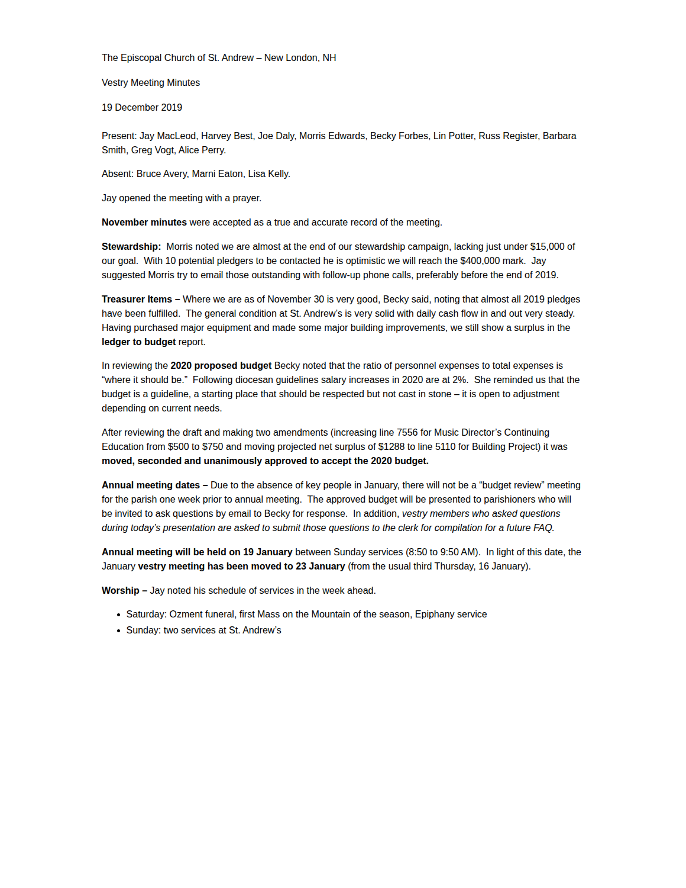The Episcopal Church of St. Andrew – New London, NH
Vestry Meeting Minutes
19 December 2019
Present: Jay MacLeod, Harvey Best, Joe Daly, Morris Edwards, Becky Forbes, Lin Potter, Russ Register, Barbara Smith, Greg Vogt, Alice Perry.
Absent: Bruce Avery, Marni Eaton, Lisa Kelly.
Jay opened the meeting with a prayer.
November minutes were accepted as a true and accurate record of the meeting.
Stewardship: Morris noted we are almost at the end of our stewardship campaign, lacking just under $15,000 of our goal. With 10 potential pledgers to be contacted he is optimistic we will reach the $400,000 mark. Jay suggested Morris try to email those outstanding with follow-up phone calls, preferably before the end of 2019.
Treasurer Items – Where we are as of November 30 is very good, Becky said, noting that almost all 2019 pledges have been fulfilled. The general condition at St. Andrew’s is very solid with daily cash flow in and out very steady. Having purchased major equipment and made some major building improvements, we still show a surplus in the ledger to budget report.
In reviewing the 2020 proposed budget Becky noted that the ratio of personnel expenses to total expenses is “where it should be.” Following diocesan guidelines salary increases in 2020 are at 2%. She reminded us that the budget is a guideline, a starting place that should be respected but not cast in stone – it is open to adjustment depending on current needs.
After reviewing the draft and making two amendments (increasing line 7556 for Music Director’s Continuing Education from $500 to $750 and moving projected net surplus of $1288 to line 5110 for Building Project) it was moved, seconded and unanimously approved to accept the 2020 budget.
Annual meeting dates – Due to the absence of key people in January, there will not be a “budget review” meeting for the parish one week prior to annual meeting. The approved budget will be presented to parishioners who will be invited to ask questions by email to Becky for response. In addition, vestry members who asked questions during today’s presentation are asked to submit those questions to the clerk for compilation for a future FAQ.
Annual meeting will be held on 19 January between Sunday services (8:50 to 9:50 AM). In light of this date, the January vestry meeting has been moved to 23 January (from the usual third Thursday, 16 January).
Worship – Jay noted his schedule of services in the week ahead.
Saturday: Ozment funeral, first Mass on the Mountain of the season, Epiphany service
Sunday: two services at St. Andrew’s